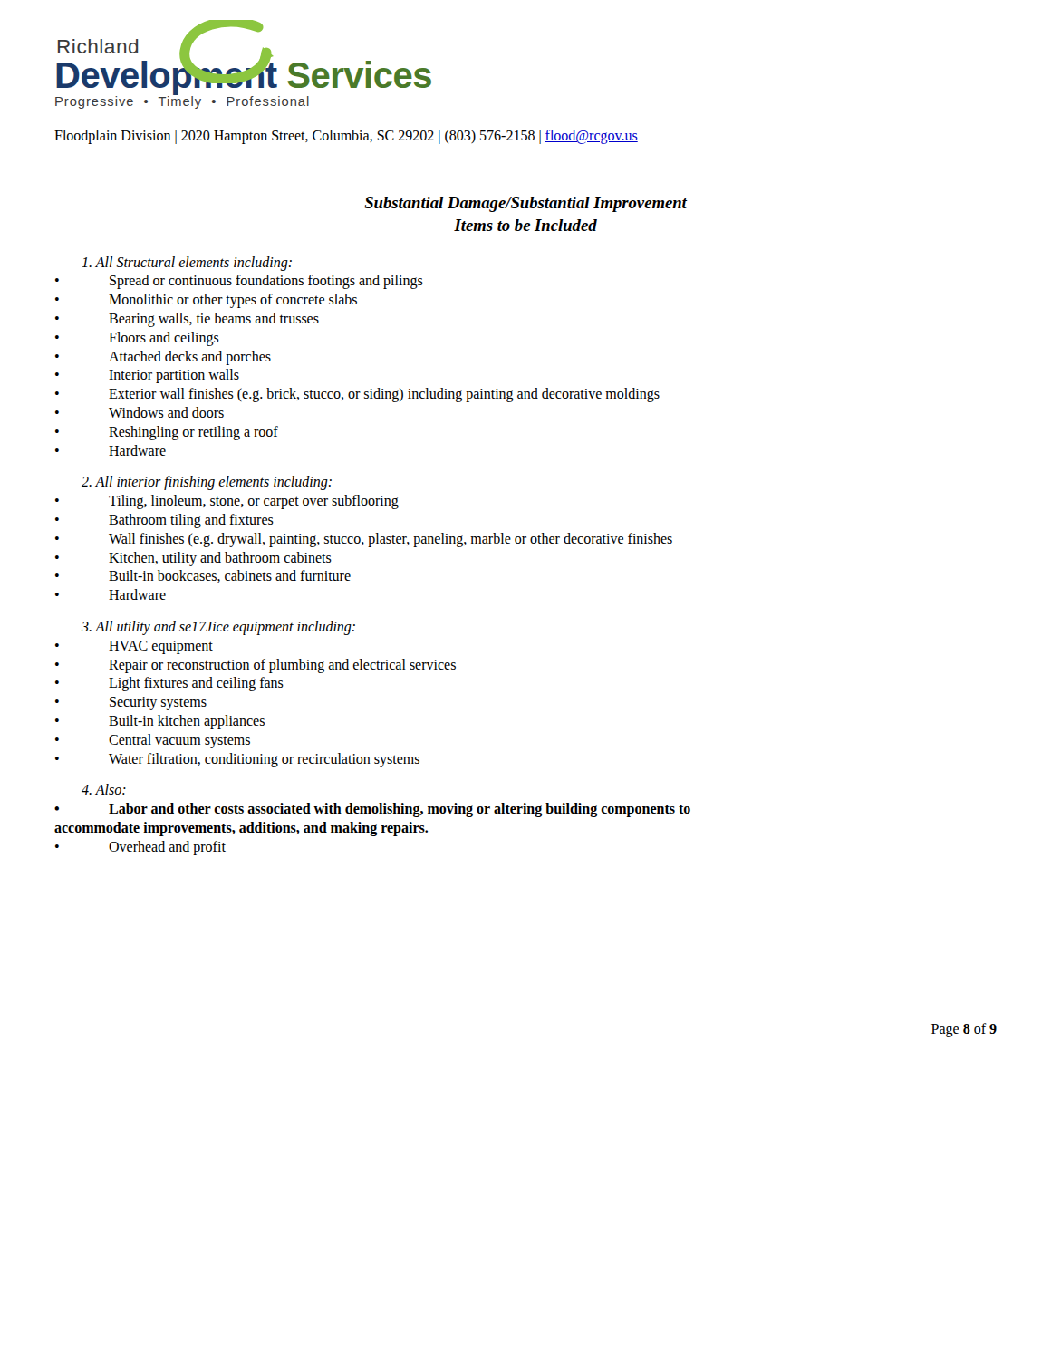Richland
Development Services
Progressive • Timely • Professional
Floodplain Division | 2020 Hampton Street, Columbia, SC 29202 | (803) 576-2158 | flood@rcgov.us
Substantial Damage/Substantial Improvement
Items to be Included
1. All Structural elements including:
Spread or continuous foundations footings and pilings
Monolithic or other types of concrete slabs
Bearing walls, tie beams and trusses
Floors and ceilings
Attached decks and porches
Interior partition walls
Exterior wall finishes (e.g. brick, stucco, or siding) including painting and decorative moldings
Windows and doors
Reshingling or retiling a roof
Hardware
2. All interior finishing elements including:
Tiling, linoleum, stone, or carpet over subflooring
Bathroom tiling and fixtures
Wall finishes (e.g. drywall, painting, stucco, plaster, paneling, marble or other decorative finishes
Kitchen, utility and bathroom cabinets
Built-in bookcases, cabinets and furniture
Hardware
3. All utility and se17Jice equipment including:
HVAC equipment
Repair or reconstruction of plumbing and electrical services
Light fixtures and ceiling fans
Security systems
Built-in kitchen appliances
Central vacuum systems
Water filtration, conditioning or recirculation systems
4. Also:
Labor and other costs associated with demolishing, moving or altering building components to
accommodate improvements, additions, and making repairs.
Overhead and profit
Page 8 of 9